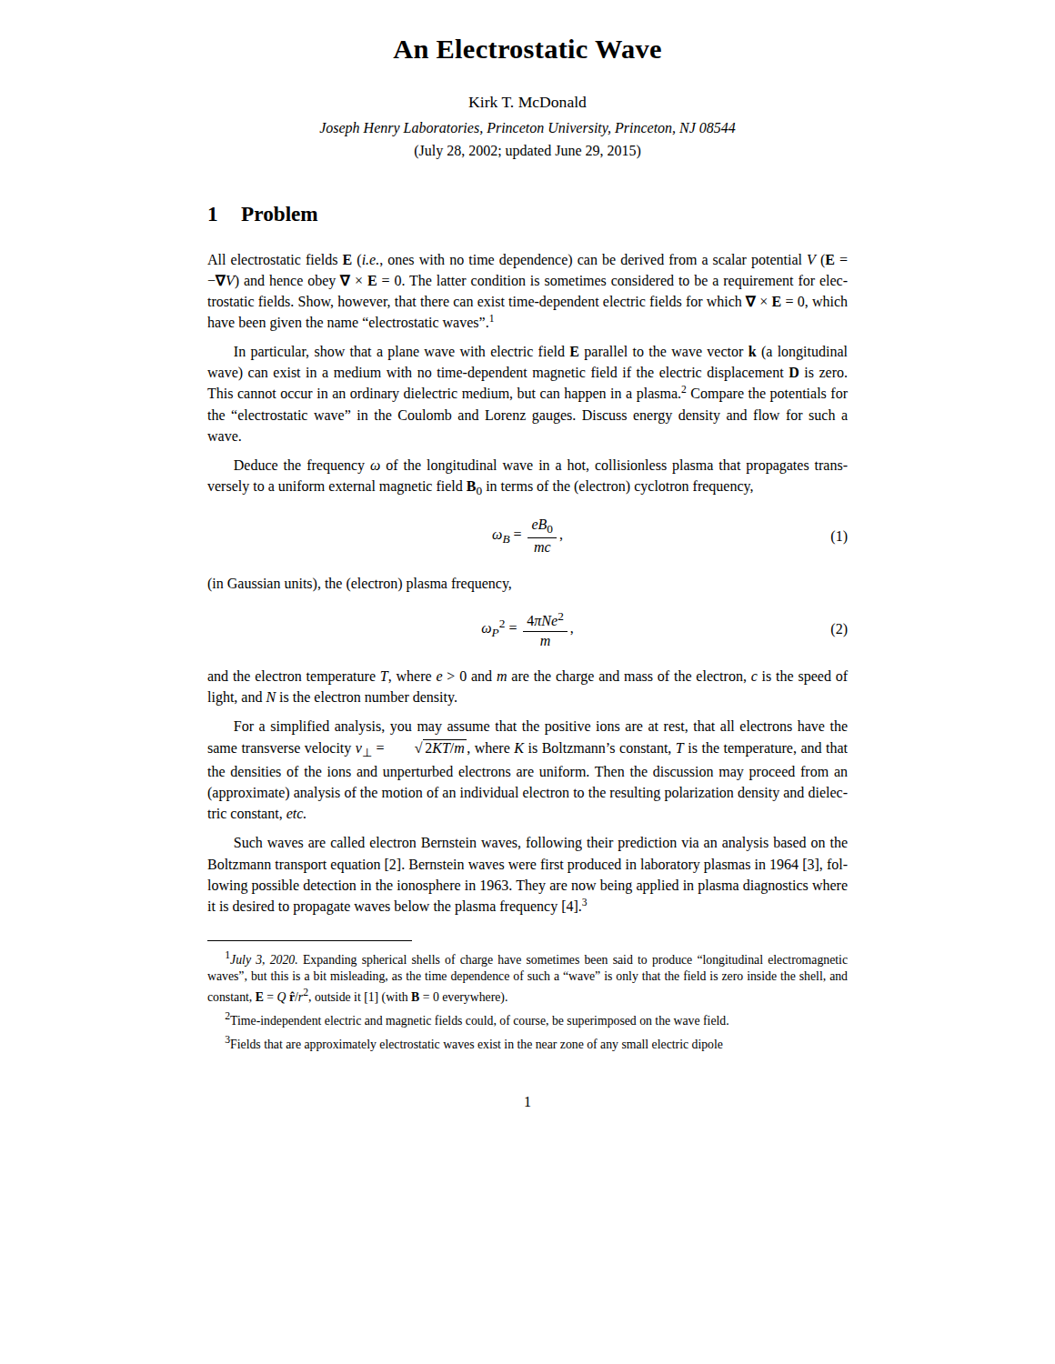An Electrostatic Wave
Kirk T. McDonald
Joseph Henry Laboratories, Princeton University, Princeton, NJ 08544
(July 28, 2002; updated June 29, 2015)
1 Problem
All electrostatic fields E (i.e., ones with no time dependence) can be derived from a scalar potential V (E = −∇V) and hence obey ∇ × E = 0. The latter condition is sometimes considered to be a requirement for electrostatic fields. Show, however, that there can exist time-dependent electric fields for which ∇ × E = 0, which have been given the name “electrostatic waves”.1
In particular, show that a plane wave with electric field E parallel to the wave vector k (a longitudinal wave) can exist in a medium with no time-dependent magnetic field if the electric displacement D is zero. This cannot occur in an ordinary dielectric medium, but can happen in a plasma.2 Compare the potentials for the “electrostatic wave” in the Coulomb and Lorenz gauges. Discuss energy density and flow for such a wave.
Deduce the frequency ω of the longitudinal wave in a hot, collisionless plasma that propagates transversely to a uniform external magnetic field B0 in terms of the (electron) cyclotron frequency,
ωB = eB0 mc, (1)
(in Gaussian units), the (electron) plasma frequency,
ωP2 = 4πNe2 m, (2)
and the electron temperature T, where e > 0 and m are the charge and mass of the electron, c is the speed of light, and N is the electron number density.
For a simplified analysis, you may assume that the positive ions are at rest, that all electrons have the same transverse velocity v⊥ = √2KT/m, where K is Boltzmann’s constant, T is the temperature, and that the densities of the ions and unperturbed electrons are uniform. Then the discussion may proceed from an (approximate) analysis of the motion of an individual electron to the resulting polarization density and dielectric constant, etc.
Such waves are called electron Bernstein waves, following their prediction via an analysis based on the Boltzmann transport equation [2]. Bernstein waves were first produced in laboratory plasmas in 1964 [3], following possible detection in the ionosphere in 1963. They are now being applied in plasma diagnostics where it is desired to propagate waves below the plasma frequency [4].3
1July 3, 2020. Expanding spherical shells of charge have sometimes been said to produce “longitudinal electromagnetic waves”, but this is a bit misleading, as the time dependence of such a “wave” is only that the field is zero inside the shell, and constant, E = Q r̂/r2, outside it [1] (with B = 0 everywhere).
2Time-independent electric and magnetic fields could, of course, be superimposed on the wave field.
3Fields that are approximately electrostatic waves exist in the near zone of any small electric dipole
1